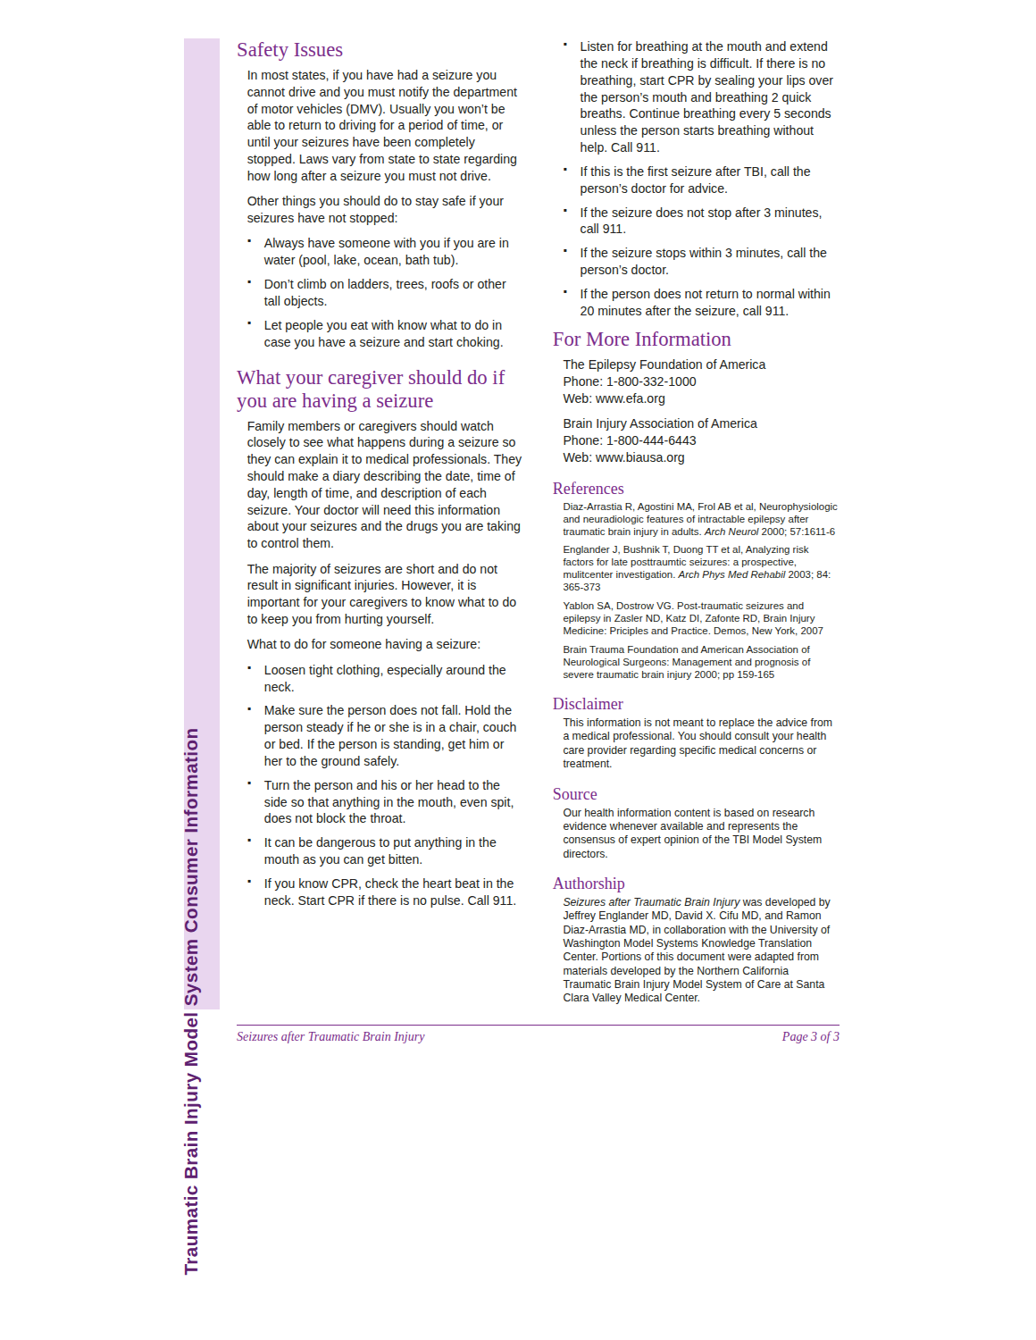Traumatic Brain Injury Model System Consumer Information
Safety Issues
In most states, if you have had a seizure you cannot drive and you must notify the department of motor vehicles (DMV). Usually you won’t be able to return to driving for a period of time, or until your seizures have been completely stopped. Laws vary from state to state regarding how long after a seizure you must not drive.
Other things you should do to stay safe if your seizures have not stopped:
Always have someone with you if you are in water (pool, lake, ocean, bath tub).
Don’t climb on ladders, trees, roofs or other tall objects.
Let people you eat with know what to do in case you have a seizure and start choking.
What your caregiver should do if you are having a seizure
Family members or caregivers should watch closely to see what happens during a seizure so they can explain it to medical professionals. They should make a diary describing the date, time of day, length of time, and description of each seizure. Your doctor will need this information about your seizures and the drugs you are taking to control them.
The majority of seizures are short and do not result in significant injuries. However, it is important for your caregivers to know what to do to keep you from hurting yourself.
What to do for someone having a seizure:
Loosen tight clothing, especially around the neck.
Make sure the person does not fall. Hold the person steady if he or she is in a chair, couch or bed. If the person is standing, get him or her to the ground safely.
Turn the person and his or her head to the side so that anything in the mouth, even spit, does not block the throat.
It can be dangerous to put anything in the mouth as you can get bitten.
If you know CPR, check the heart beat in the neck. Start CPR if there is no pulse. Call 911.
Listen for breathing at the mouth and extend the neck if breathing is difficult. If there is no breathing, start CPR by sealing your lips over the person’s mouth and breathing 2 quick breaths. Continue breathing every 5 seconds unless the person starts breathing without help. Call 911.
If this is the first seizure after TBI, call the person’s doctor for advice.
If the seizure does not stop after 3 minutes, call 911.
If the seizure stops within 3 minutes, call the person’s doctor.
If the person does not return to normal within 20 minutes after the seizure, call 911.
For More Information
The Epilepsy Foundation of America
Phone: 1-800-332-1000
Web: www.efa.org
Brain Injury Association of America
Phone: 1-800-444-6443
Web: www.biausa.org
References
Diaz-Arrastia R, Agostini MA, Frol AB et al, Neurophysiologic and neuradiologic features of intractable epilepsy after traumatic brain injury in adults. Arch Neurol 2000; 57:1611-6
Englander J, Bushnik T, Duong TT et al, Analyzing risk factors for late posttraumtic seizures: a prospective, mulitcenter investigation. Arch Phys Med Rehabil 2003; 84: 365-373
Yablon SA, Dostrow VG. Post-traumatic seizures and epilepsy in Zasler ND, Katz DI, Zafonte RD, Brain Injury Medicine: Priciples and Practice. Demos, New York, 2007
Brain Trauma Foundation and American Association of Neurological Surgeons: Management and prognosis of severe traumatic brain injury 2000; pp 159-165
Disclaimer
This information is not meant to replace the advice from a medical professional. You should consult your health care provider regarding specific medical concerns or treatment.
Source
Our health information content is based on research evidence whenever available and represents the consensus of expert opinion of the TBI Model System directors.
Authorship
Seizures after Traumatic Brain Injury was developed by Jeffrey Englander MD, David X. Cifu MD, and Ramon Diaz-Arrastia MD, in collaboration with the University of Washington Model Systems Knowledge Translation Center. Portions of this document were adapted from materials developed by the Northern California Traumatic Brain Injury Model System of Care at Santa Clara Valley Medical Center.
Seizures after Traumatic Brain Injury Page 3 of 3